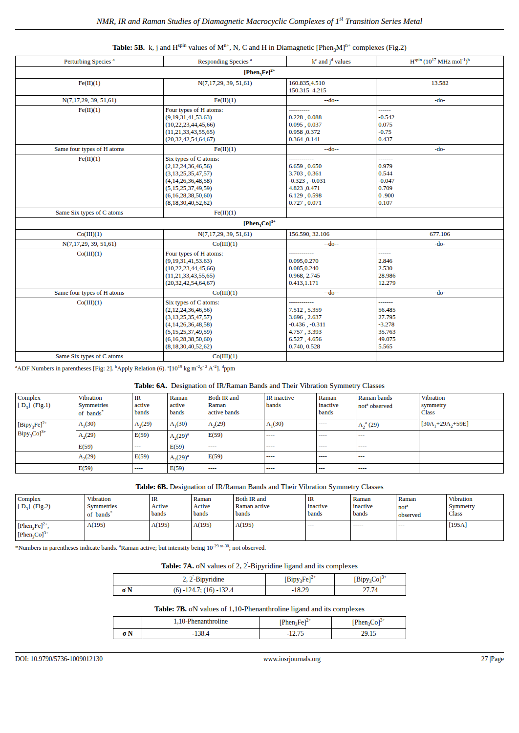NMR, IR and Raman Studies of Diamagnetic Macrocyclic Complexes of 1st Transition Series Metal
Table: 5B. k, j and Hspin values of Mn+, N, C and H in Diamagnetic [Phen3M]n+ complexes (Fig.2)
| Perturbing Species a | Responding Species a | k c and j d values | H spin (10 17 MHz mol -1 ) b |
| --- | --- | --- | --- |
| [Phen 3 Fe] 2+ |
| Fe(II)(1) | N(7,17,29, 39, 51,61) | 160.835,4.510 150.315 4.215 | 13.582 |
| N(7,17,29, 39, 51,61) | Fe(II)(1) | --do-- | -do- |
| Fe(II)(1) | Four types of H atoms: (9,19,31,41,53.63) (10,22,23,44,45,66) (11,21,33,43,55,65) (20,32,42,54,64,67) | ---------- 0.228 , 0.088 0.095 , 0.037 0.958 ,0.372 0.364 ,0.141 | ------ -0.542 0.075 -0.75 0.437 |
| Same four types of H atoms | Fe(II)(1) | --do-- | -do- |
| Fe(II)(1) | Six types of C atoms: (2,12,24,36,46,56) (3,13,25,35,47,57) (4,14,26,36,48,58) (5,15,25,37,49,59) (6,16,28,38,50,60) (8,18,30,40,52,62) | ------------ 6.659 , 0.650 3.703 , 0.361 -0.323 , -0.031 4.823 ,0.471 6.129 , 0.598 0.727 , 0.071 | ------- 0.979 0.544 -0.047 0.709 0 .900 0.107 |
| Same Six types of C atoms | Fe(II)(1) | | |
| [Phen 3 Co] 3+ |
| Co(III)(1) | N(7,17,29, 39, 51,61) | 156.590, 32.106 | 677.106 |
| N(7,17,29, 39, 51,61) | Co(III)(1) | --do-- | -do- |
| Co(III)(1) | Four types of H atoms: (9,19,31,41,53.63) (10,22,23,44,45,66) (11,21,33,43,55,65) (20,32,42,54,64,67) | ------------ 0.095,0.270 0.085,0.240 0.968, 2.745 0.413,1.171 | ------ 2.846 2.530 28.986 12.279 |
| Same four types of H atoms | Co(III)(1) | --do-- | -do- |
| Co(III)(1) | Six types of C atoms: (2,12,24,36,46,56) (3,13,25,35,47,57) (4,14,26,36,48,58) (5,15,25,37,49,59) (6,16,28,38,50,60) (8,18,30,40,52,62) | ------------ 7.512 , 5.359 3.696 , 2.637 -0.436 , -0.311 4.757 , 3.393 6.527 , 4.656 0.740, 0.528 | ------- 56.485 27.795 -3.278 35.763 49.075 5.565 |
| Same Six types of C atoms | Co(III)(1) | | |
aADF Numbers in parentheses [Fig: 2]. bApply Relation (6). c[1019 kg m-2s- 2 A-2]. dppm
Table: 6A. Designation of IR/Raman Bands and Their Vibration Symmetry Classes
| Complex [ D 3 ] (Fig.1) | Vibration Symmetries of bands * | IR active bands | Raman active bands | Both IR and Raman active bands | IR inactive bands | Raman inactive bands | Raman bands not a observed | Vibration symmetry Class |
| --- | --- | --- | --- | --- | --- | --- | --- | --- |
| [Bipy 3 Fe] 2+ Bipy 3 Co] 3+ | A 1 (30) | A 2 (29) | A 1 (30) | A 2 (29) | A 1 (30) | ---- | A 2 a (29) | [30A 1 +29A 2 +59E] |
| A 2 (29) | E(59) | A 2 (29) a | E(59) | ---- | ---- | --- | |
| | E(59) | --- | E(59) | ---- | ---- | ---- | ---- | |
| | A 2 (29) | E(59) | A 2 (29) a | E(59) | ---- | ---- | --- | |
| | E(59) | ---- | E(59) | ---- | ---- | --- | ---- | |
Table: 6B. Designation of IR/Raman Bands and Their Vibration Symmetry Classes
| Complex [ D 3 ] (Fig.2) | Vibration Symmetries of bands * | IR Active bands | Raman Active bands | Both IR and Raman active bands | IR inactive bands | Raman inactive bands | Raman not a observed | Vibration Symmetry Class |
| --- | --- | --- | --- | --- | --- | --- | --- | --- |
| [Phen 3 Fe] 2+ , [Phen 3 Co] 3+ | A(195) | A(195) | A(195) | A(195) | --- | ----- | --- | [195A] |
*Numbers in parentheses indicate bands. aRaman active; but intensity being 10-29 to-30; not observed.
Table: 7A. σN values of 2, 2'-Bipyridine ligand and its complexes
| | 2, 2 ' -Bipyridine | [Bipy 3 Fe] 2+ | [Bipy 3 Co] 3+ |
| --- | --- | --- | --- |
| σ N | (6) -124.7; (16) -132.4 | -18.29 | 27.74 |
Table: 7B. σN values of 1,10-Phenanthroline ligand and its complexes
| | 1,10-Phenanthroline | [Phen 3 Fe] 2+ | [Phen 3 Co] 3+ |
| --- | --- | --- | --- |
| σ N | -138.4 | -12.75 | 29.15 |
DOI: 10.9790/5736-1009012130 www.iosrjournals.org 27 |Page